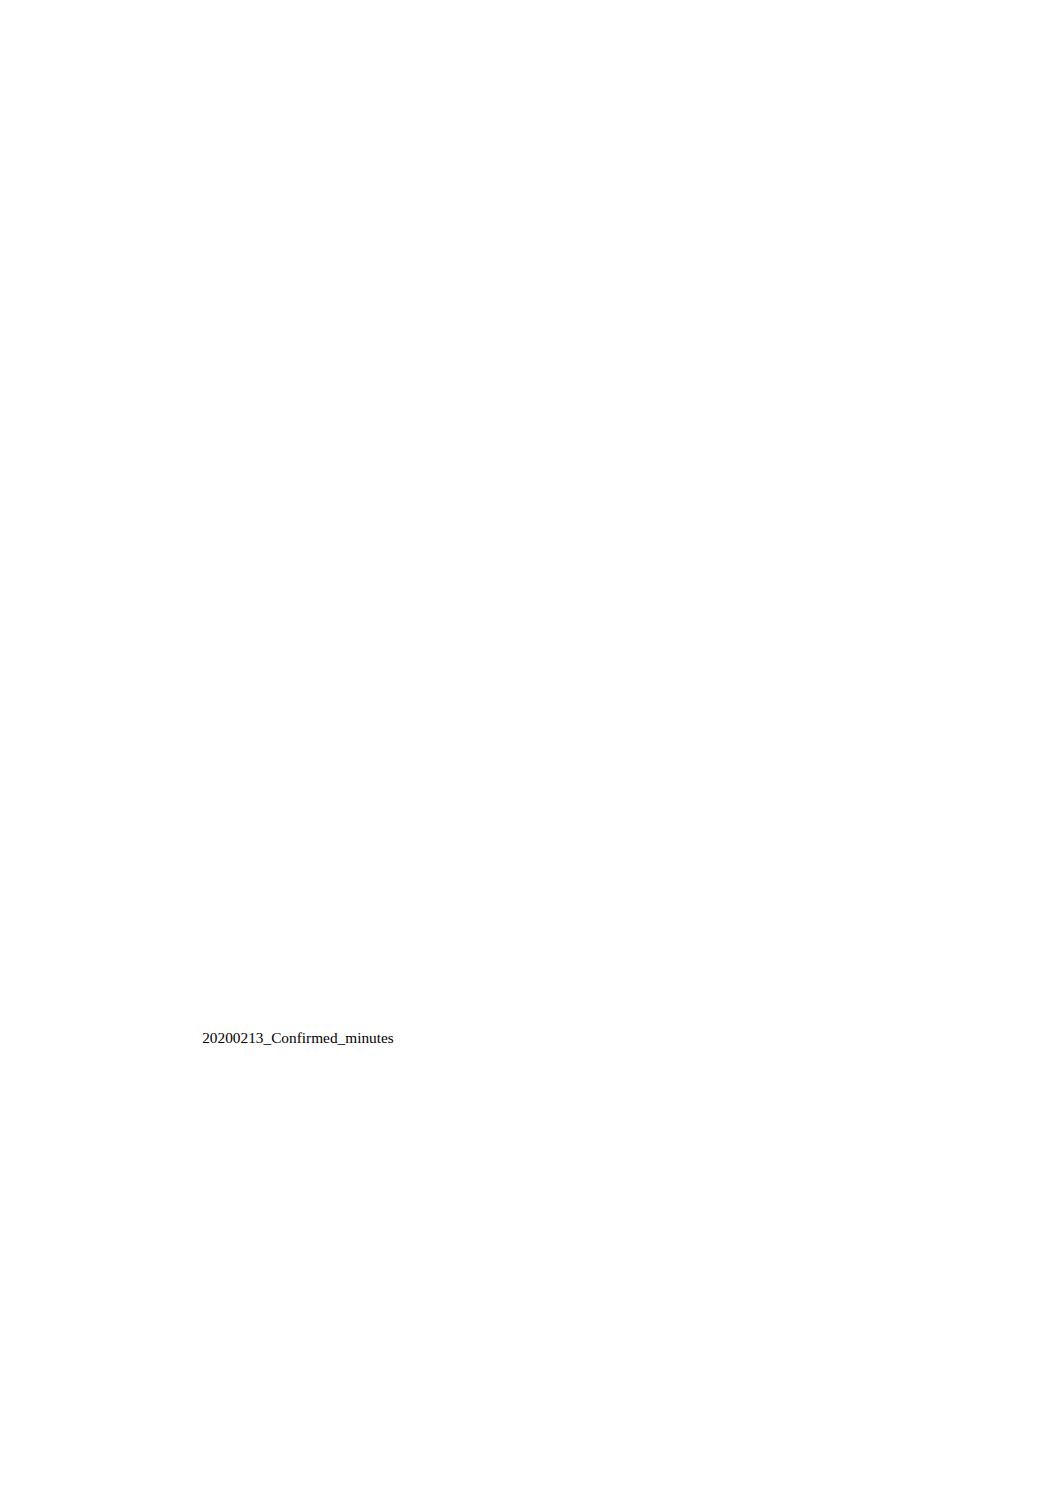20200213_Confirmed_minutes